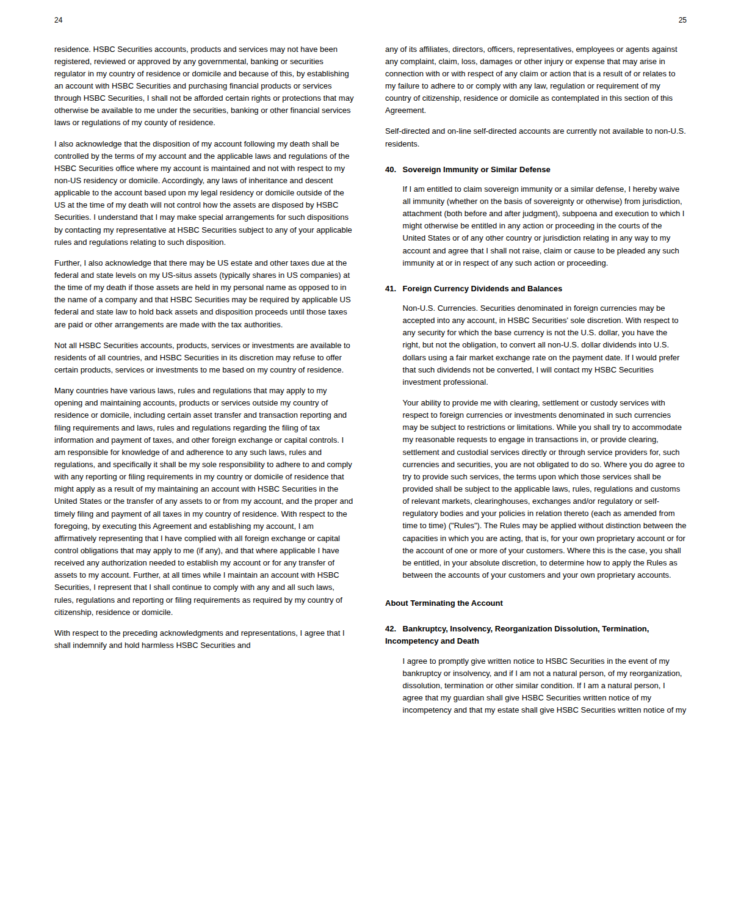24
residence. HSBC Securities accounts, products and services may not have been registered, reviewed or approved by any governmental, banking or securities regulator in my country of residence or domicile and because of this, by establishing an account with HSBC Securities and purchasing financial products or services through HSBC Securities, I shall not be afforded certain rights or protections that may otherwise be available to me under the securities, banking or other financial services laws or regulations of my county of residence.
I also acknowledge that the disposition of my account following my death shall be controlled by the terms of my account and the applicable laws and regulations of the HSBC Securities office where my account is maintained and not with respect to my non-US residency or domicile. Accordingly, any laws of inheritance and descent applicable to the account based upon my legal residency or domicile outside of the US at the time of my death will not control how the assets are disposed by HSBC Securities. I understand that I may make special arrangements for such dispositions by contacting my representative at HSBC Securities subject to any of your applicable rules and regulations relating to such disposition.
Further, I also acknowledge that there may be US estate and other taxes due at the federal and state levels on my US-situs assets (typically shares in US companies) at the time of my death if those assets are held in my personal name as opposed to in the name of a company and that HSBC Securities may be required by applicable US federal and state law to hold back assets and disposition proceeds until those taxes are paid or other arrangements are made with the tax authorities.
Not all HSBC Securities accounts, products, services or investments are available to residents of all countries, and HSBC Securities in its discretion may refuse to offer certain products, services or investments to me based on my country of residence.
Many countries have various laws, rules and regulations that may apply to my opening and maintaining accounts, products or services outside my country of residence or domicile, including certain asset transfer and transaction reporting and filing requirements and laws, rules and regulations regarding the filing of tax information and payment of taxes, and other foreign exchange or capital controls. I am responsible for knowledge of and adherence to any such laws, rules and regulations, and specifically it shall be my sole responsibility to adhere to and comply with any reporting or filing requirements in my country or domicile of residence that might apply as a result of my maintaining an account with HSBC Securities in the United States or the transfer of any assets to or from my account, and the proper and timely filing and payment of all taxes in my country of residence. With respect to the foregoing, by executing this Agreement and establishing my account, I am affirmatively representing that I have complied with all foreign exchange or capital control obligations that may apply to me (if any), and that where applicable I have received any authorization needed to establish my account or for any transfer of assets to my account. Further, at all times while I maintain an account with HSBC Securities, I represent that I shall continue to comply with any and all such laws, rules, regulations and reporting or filing requirements as required by my country of citizenship, residence or domicile.
With respect to the preceding acknowledgments and representations, I agree that I shall indemnify and hold harmless HSBC Securities and
25
any of its affiliates, directors, officers, representatives, employees or agents against any complaint, claim, loss, damages or other injury or expense that may arise in connection with or with respect of any claim or action that is a result of or relates to my failure to adhere to or comply with any law, regulation or requirement of my country of citizenship, residence or domicile as contemplated in this section of this Agreement.
Self-directed and on-line self-directed accounts are currently not available to non-U.S. residents.
40. Sovereign Immunity or Similar Defense
If I am entitled to claim sovereign immunity or a similar defense, I hereby waive all immunity (whether on the basis of sovereignty or otherwise) from jurisdiction, attachment (both before and after judgment), subpoena and execution to which I might otherwise be entitled in any action or proceeding in the courts of the United States or of any other country or jurisdiction relating in any way to my account and agree that I shall not raise, claim or cause to be pleaded any such immunity at or in respect of any such action or proceeding.
41. Foreign Currency Dividends and Balances
Non-U.S. Currencies. Securities denominated in foreign currencies may be accepted into any account, in HSBC Securities' sole discretion. With respect to any security for which the base currency is not the U.S. dollar, you have the right, but not the obligation, to convert all non-U.S. dollar dividends into U.S. dollars using a fair market exchange rate on the payment date. If I would prefer that such dividends not be converted, I will contact my HSBC Securities investment professional.
Your ability to provide me with clearing, settlement or custody services with respect to foreign currencies or investments denominated in such currencies may be subject to restrictions or limitations. While you shall try to accommodate my reasonable requests to engage in transactions in, or provide clearing, settlement and custodial services directly or through service providers for, such currencies and securities, you are not obligated to do so. Where you do agree to try to provide such services, the terms upon which those services shall be provided shall be subject to the applicable laws, rules, regulations and customs of relevant markets, clearinghouses, exchanges and/or regulatory or self-regulatory bodies and your policies in relation thereto (each as amended from time to time) ("Rules"). The Rules may be applied without distinction between the capacities in which you are acting, that is, for your own proprietary account or for the account of one or more of your customers. Where this is the case, you shall be entitled, in your absolute discretion, to determine how to apply the Rules as between the accounts of your customers and your own proprietary accounts.
About Terminating the Account
42. Bankruptcy, Insolvency, Reorganization Dissolution, Termination, Incompetency and Death
I agree to promptly give written notice to HSBC Securities in the event of my bankruptcy or insolvency, and if I am not a natural person, of my reorganization, dissolution, termination or other similar condition. If I am a natural person, I agree that my guardian shall give HSBC Securities written notice of my incompetency and that my estate shall give HSBC Securities written notice of my